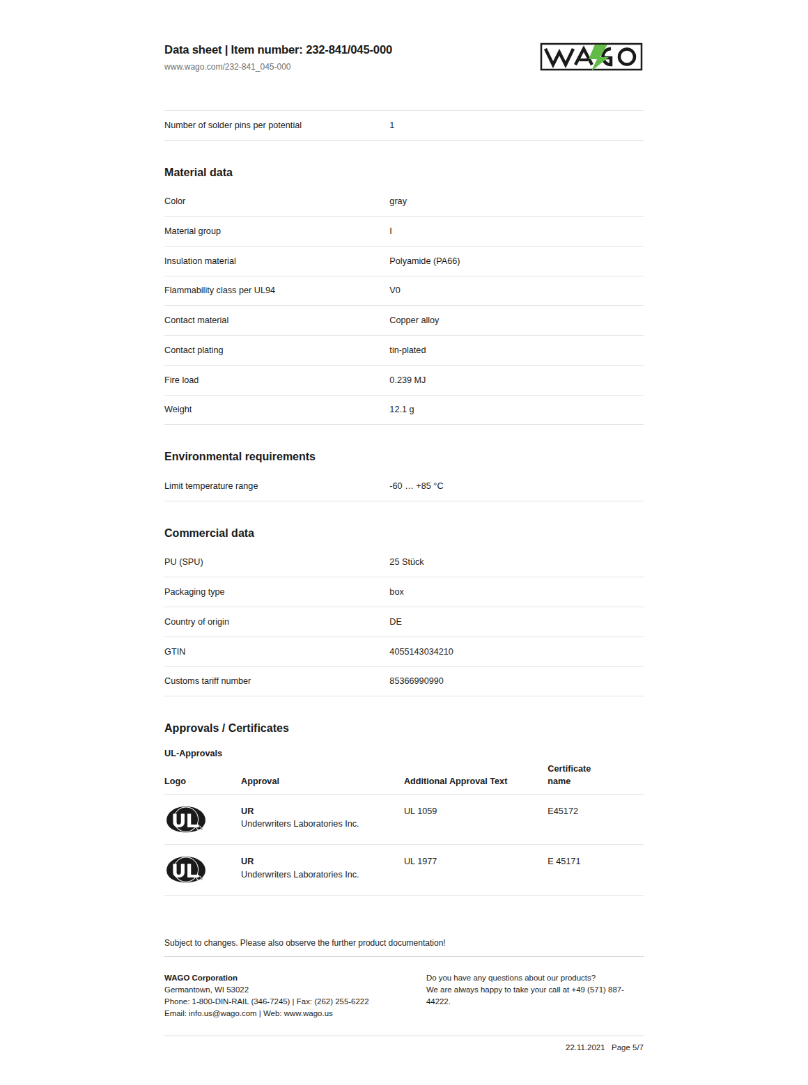Data sheet | Item number: 232-841/045-000
www.wago.com/232-841_045-000
| Number of solder pins per potential | 1 |
Material data
| Color | gray |
| Material group | I |
| Insulation material | Polyamide (PA66) |
| Flammability class per UL94 | V0 |
| Contact material | Copper alloy |
| Contact plating | tin-plated |
| Fire load | 0.239 MJ |
| Weight | 12.1 g |
Environmental requirements
| Limit temperature range | -60 … +85 °C |
Commercial data
| PU (SPU) | 25 Stück |
| Packaging type | box |
| Country of origin | DE |
| GTIN | 4055143034210 |
| Customs tariff number | 85366990990 |
Approvals / Certificates
UL-Approvals
| Logo | Approval | Additional Approval Text | Certificate name |
| --- | --- | --- | --- |
| ® | UR Underwriters Laboratories Inc. | UL 1059 | E45172 |
| ® | UR Underwriters Laboratories Inc. | UL 1977 | E 45171 |
Subject to changes. Please also observe the further product documentation!
WAGO Corporation
Germantown, WI 53022
Phone: 1-800-DIN-RAIL (346-7245) | Fax: (262) 255-6222
Email: info.us@wago.com | Web: www.wago.us
Do you have any questions about our products?
We are always happy to take your call at +49 (571) 887-44222.
22.11.2021 Page 5/7